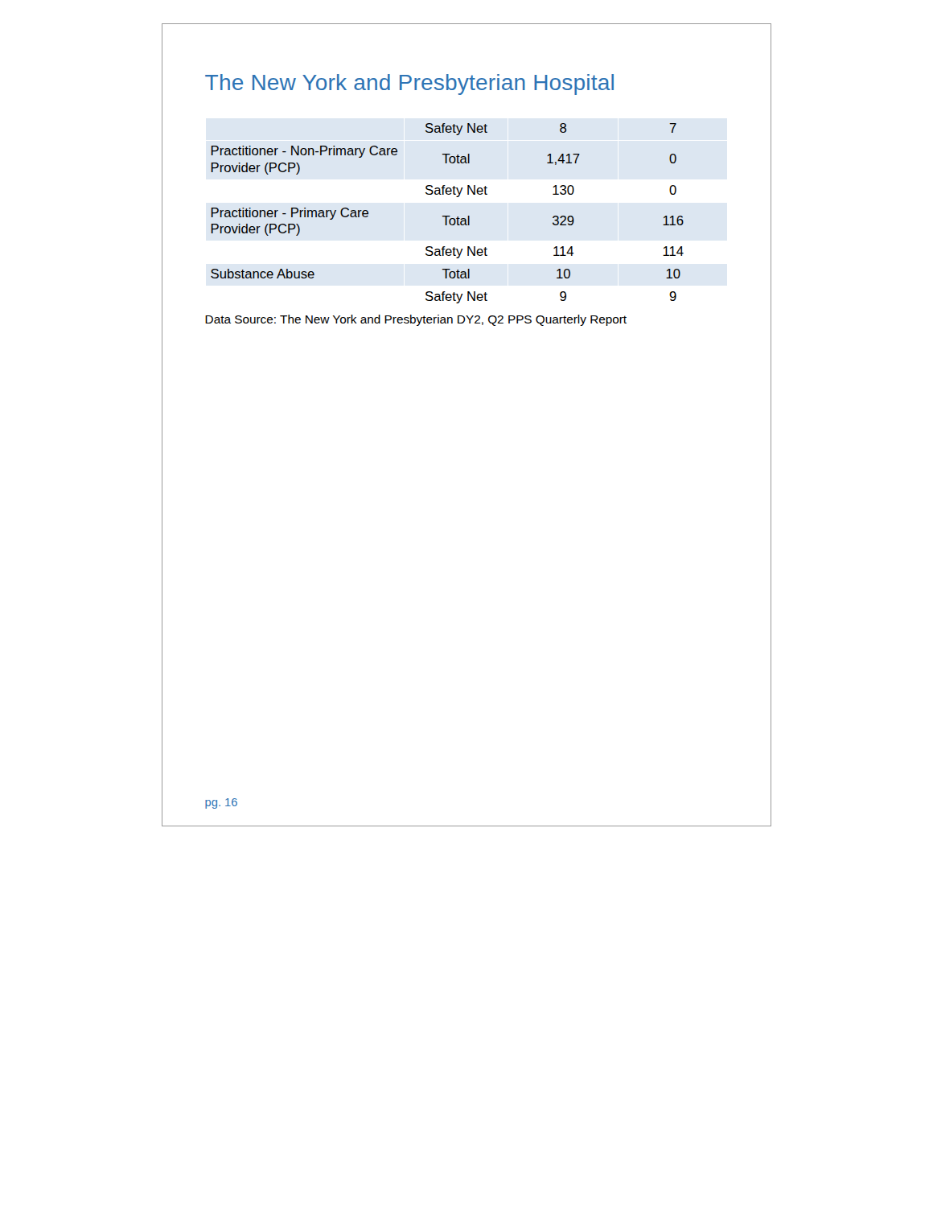The New York and Presbyterian Hospital
| | Safety Net | 8 | 7 |
| Practitioner - Non-Primary Care Provider (PCP) | Total | 1,417 | 0 |
| | Safety Net | 130 | 0 |
| Practitioner - Primary Care Provider (PCP) | Total | 329 | 116 |
| | Safety Net | 114 | 114 |
| Substance Abuse | Total | 10 | 10 |
| | Safety Net | 9 | 9 |
Data Source: The New York and Presbyterian DY2, Q2 PPS Quarterly Report
pg. 16